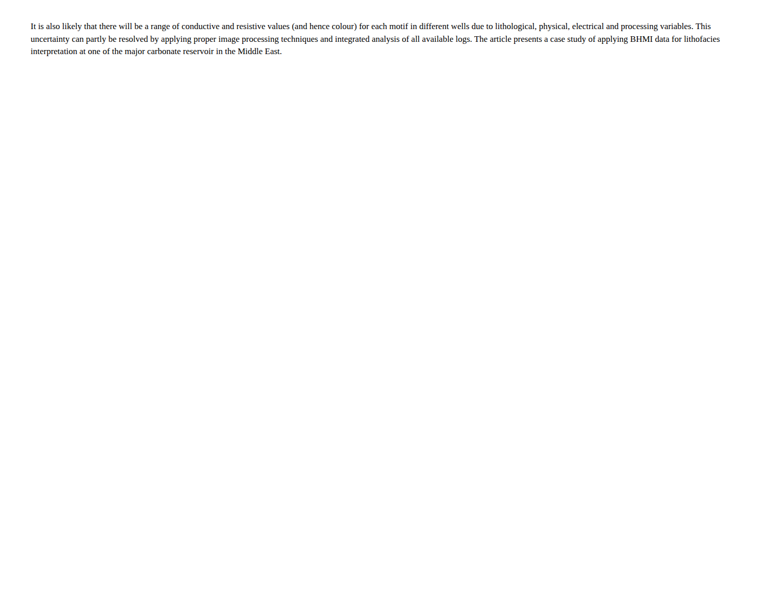It is also likely that there will be a range of conductive and resistive values (and hence colour) for each motif in different wells due to lithological, physical, electrical and processing variables. This uncertainty can partly be resolved by applying proper image processing techniques and integrated analysis of all available logs. The article presents a case study of applying BHMI data for lithofacies interpretation at one of the major carbonate reservoir in the Middle East.